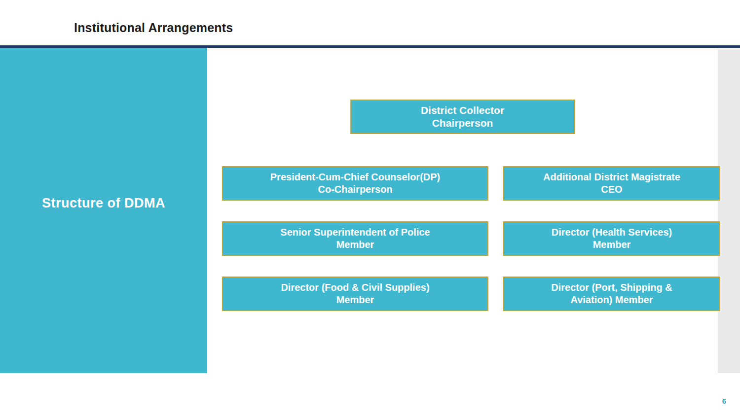Institutional Arrangements
Structure of DDMA
District Collector Chairperson
President-Cum-Chief Counselor(DP) Co-Chairperson
Additional District Magistrate CEO
Senior Superintendent of Police Member
Director (Health Services) Member
Director (Food & Civil Supplies) Member
Director (Port, Shipping & Aviation) Member
6